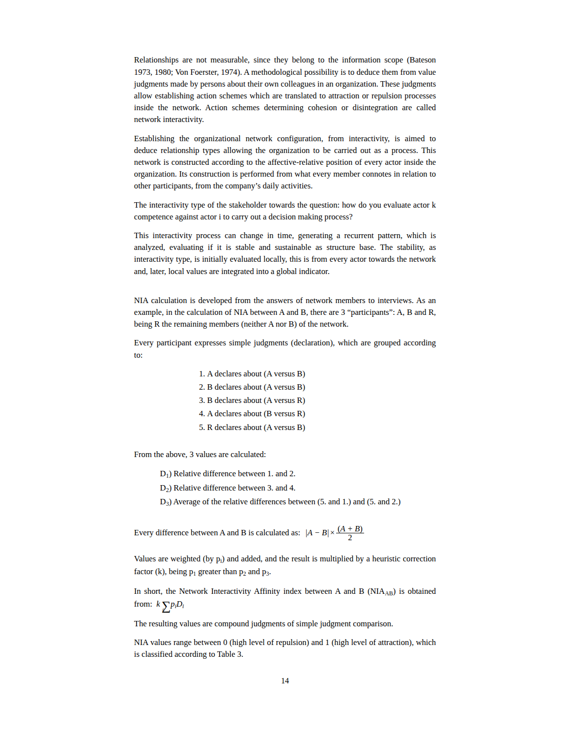Relationships are not measurable, since they belong to the information scope (Bateson 1973, 1980; Von Foerster, 1974). A methodological possibility is to deduce them from value judgments made by persons about their own colleagues in an organization. These judgments allow establishing action schemes which are translated to attraction or repulsion processes inside the network. Action schemes determining cohesion or disintegration are called network interactivity.
Establishing the organizational network configuration, from interactivity, is aimed to deduce relationship types allowing the organization to be carried out as a process. This network is constructed according to the affective-relative position of every actor inside the organization. Its construction is performed from what every member connotes in relation to other participants, from the company’s daily activities.
The interactivity type of the stakeholder towards the question: how do you evaluate actor k competence against actor i to carry out a decision making process?
This interactivity process can change in time, generating a recurrent pattern, which is analyzed, evaluating if it is stable and sustainable as structure base. The stability, as interactivity type, is initially evaluated locally, this is from every actor towards the network and, later, local values are integrated into a global indicator.
NIA calculation is developed from the answers of network members to interviews. As an example, in the calculation of NIA between A and B, there are 3 “participants”: A, B and R, being R the remaining members (neither A nor B) of the network.
Every participant expresses simple judgments (declaration), which are grouped according to:
A declares about (A versus B)
B declares about (A versus B)
B declares about (A versus R)
A declares about (B versus R)
R declares about (A versus B)
From the above, 3 values are calculated:
D1) Relative difference between 1. and 2.
D2) Relative difference between 3. and 4.
D3) Average of the relative differences between (5. and 1.) and (5. and 2.)
Every difference between A and B is calculated as: |A − B|×(A + B) 2
Values are weighted (by pi) and added, and the result is multiplied by a heuristic correction factor (k), being p1 greater than p2 and p3.
In short, the Network Interactivity Affinity index between A and B (NIAAB) is obtained from: k ∑i piDi
The resulting values are compound judgments of simple judgment comparison.
NIA values range between 0 (high level of repulsion) and 1 (high level of attraction), which is classified according to Table 3.
14